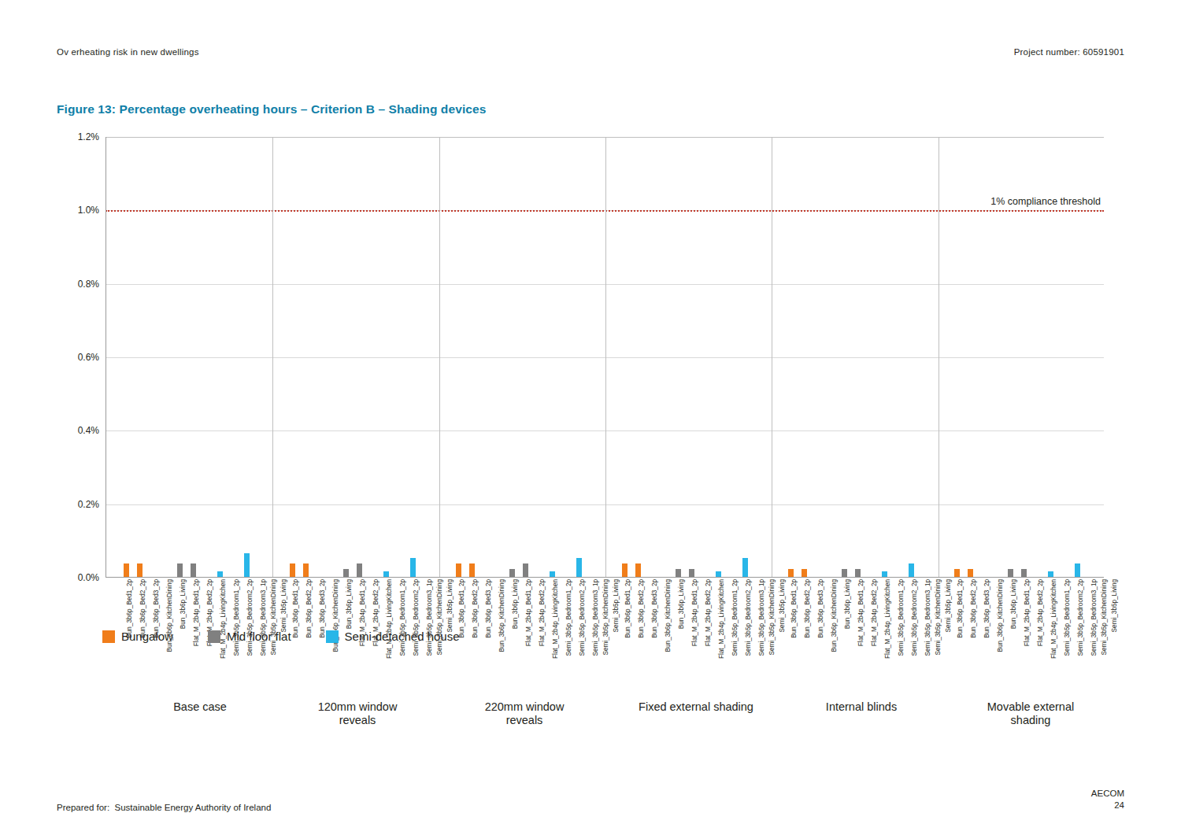Ov erheating risk in new dwellings
Project number: 60591901
Figure 13: Percentage overheating hours – Criterion B – Shading devices
1.2%
1.0%
0.8%
0.6%
0.4%
0.2%
0.0%
1% compliance threshold
Bun_3b6p_Bed1_2p
Bun_3b6p_Bed2_2p
Bun_3b6p_Bed3_2p
Bun_3b6p_KitchenDining
Bun_3b6p_Living
Flat_M_2b4p_Bed1_2p
Flat_M_2b4p_Bed2_2p
Flat_M_2b4p_LivingKitchen
Semi_3b5p_Bedroom1_2p
Semi_3b5p_Bedroom2_2p
Semi_3b5p_Bedroom3_1p
Semi_3b5p_KitchenDining
Semi_3b5p_Living
Bun_3b6p_Bed1_2p
Bun_3b6p_Bed2_2p
Bun_3b6p_Bed3_2p
Bun_3b6p_KitchenDining
Bun_3b6p_Living
Flat_M_2b4p_Bed1_2p
Flat_M_2b4p_Bed2_2p
Flat_M_2b4p_LivingKitchen
Semi_3b5p_Bedroom1_2p
Semi_3b5p_Bedroom2_2p
Semi_3b5p_Bedroom3_1p
Semi_3b5p_KitchenDining
Semi_3b5p_Living
Bun_3b6p_Bed1_2p
Bun_3b6p_Bed2_2p
Bun_3b6p_Bed3_2p
Bun_3b6p_KitchenDining
Bun_3b6p_Living
Flat_M_2b4p_Bed1_2p
Flat_M_2b4p_Bed2_2p
Flat_M_2b4p_LivingKitchen
Semi_3b5p_Bedroom1_2p
Semi_3b5p_Bedroom2_2p
Semi_3b5p_Bedroom3_1p
Semi_3b5p_KitchenDining
Semi_3b5p_Living
Bun_3b6p_Bed1_2p
Bun_3b6p_Bed2_2p
Bun_3b6p_Bed3_2p
Bun_3b6p_KitchenDining
Bun_3b6p_Living
Flat_M_2b4p_Bed1_2p
Flat_M_2b4p_Bed2_2p
Flat_M_2b4p_LivingKitchen
Semi_3b5p_Bedroom1_2p
Semi_3b5p_Bedroom2_2p
Semi_3b5p_Bedroom3_1p
Semi_3b5p_KitchenDining
Semi_3b5p_Living
Bun_3b6p_Bed1_2p
Bun_3b6p_Bed2_2p
Bun_3b6p_Bed3_2p
Bun_3b6p_KitchenDining
Bun_3b6p_Living
Flat_M_2b4p_Bed1_2p
Flat_M_2b4p_Bed2_2p
Flat_M_2b4p_LivingKitchen
Semi_3b5p_Bedroom1_2p
Semi_3b5p_Bedroom2_2p
Semi_3b5p_Bedroom3_1p
Semi_3b5p_KitchenDining
Semi_3b5p_Living
Bun_3b6p_Bed1_2p
Bun_3b6p_Bed2_2p
Bun_3b6p_Bed3_2p
Bun_3b6p_KitchenDining
Bun_3b6p_Living
Flat_M_2b4p_Bed1_2p
Flat_M_2b4p_Bed2_2p
Flat_M_2b4p_LivingKitchen
Semi_3b5p_Bedroom1_2p
Semi_3b5p_Bedroom2_2p
Semi_3b5p_Bedroom3_1p
Semi_3b5p_KitchenDining
Semi_3b5p_Living
Base case
120mm window
reveals
220mm window
reveals
Fixed external shading
Internal blinds
Movable external
shading
Bungalow
Mid floor flat
Semi-detached house
Prepared for: Sustainable Energy Authority of Ireland
AECOM
24